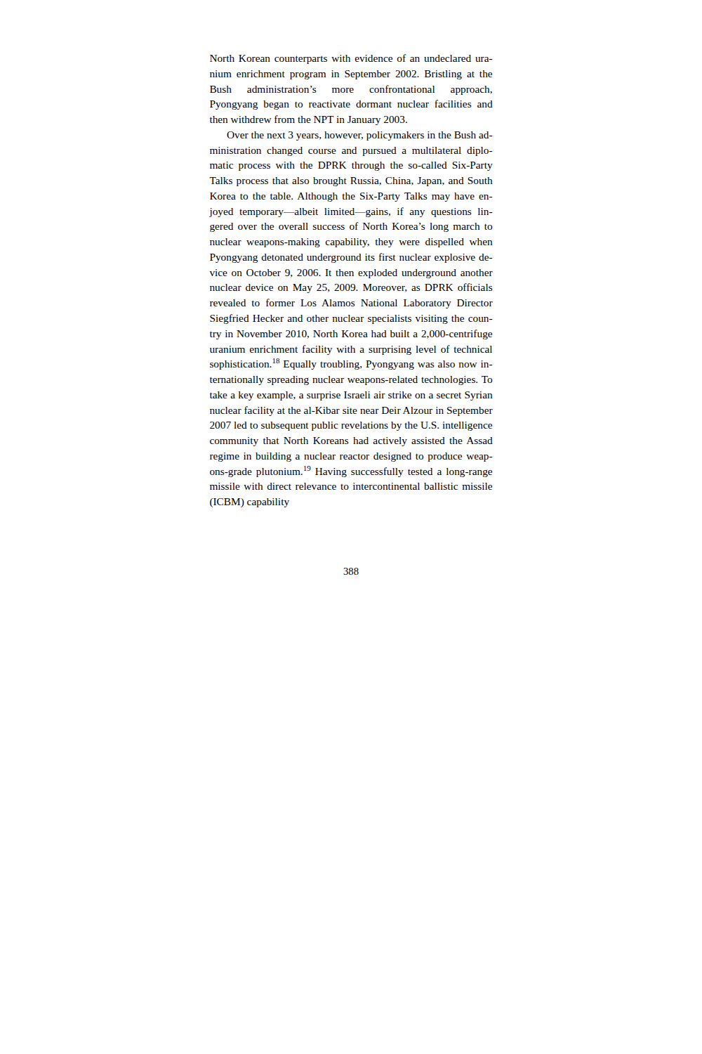North Korean counterparts with evidence of an undeclared uranium enrichment program in September 2002. Bristling at the Bush administration’s more confrontational approach, Pyongyang began to reactivate dormant nuclear facilities and then withdrew from the NPT in January 2003.
Over the next 3 years, however, policymakers in the Bush administration changed course and pursued a multilateral diplomatic process with the DPRK through the so-called Six-Party Talks process that also brought Russia, China, Japan, and South Korea to the table. Although the Six-Party Talks may have enjoyed temporary—albeit limited—gains, if any questions lingered over the overall success of North Korea’s long march to nuclear weapons-making capability, they were dispelled when Pyongyang detonated underground its first nuclear explosive device on October 9, 2006. It then exploded underground another nuclear device on May 25, 2009. Moreover, as DPRK officials revealed to former Los Alamos National Laboratory Director Siegfried Hecker and other nuclear specialists visiting the country in November 2010, North Korea had built a 2,000-centrifuge uranium enrichment facility with a surprising level of technical sophistication.18 Equally troubling, Pyongyang was also now internationally spreading nuclear weapons-related technologies. To take a key example, a surprise Israeli air strike on a secret Syrian nuclear facility at the al-Kibar site near Deir Alzour in September 2007 led to subsequent public revelations by the U.S. intelligence community that North Koreans had actively assisted the Assad regime in building a nuclear reactor designed to produce weapons-grade plutonium.19 Having successfully tested a long-range missile with direct relevance to intercontinental ballistic missile (ICBM) capability
388